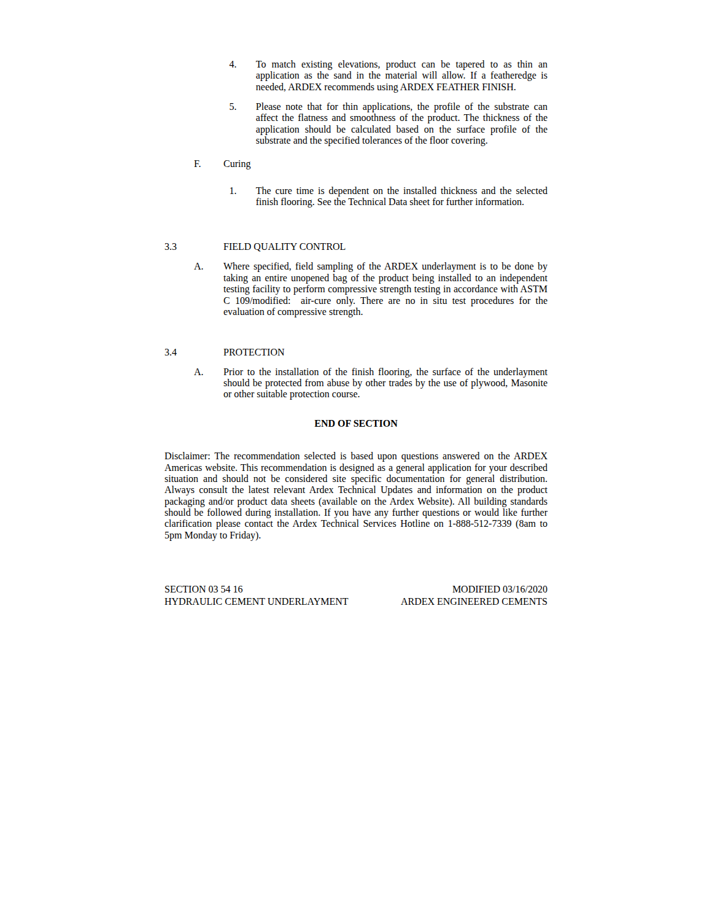4.
To match existing elevations, product can be tapered to as thin an application as the sand in the material will allow. If a featheredge is needed, ARDEX recommends using ARDEX FEATHER FINISH.
5.
Please note that for thin applications, the profile of the substrate can affect the flatness and smoothness of the product. The thickness of the application should be calculated based on the surface profile of the substrate and the specified tolerances of the floor covering.
F.
Curing
1.
The cure time is dependent on the installed thickness and the selected finish flooring. See the Technical Data sheet for further information.
3.3
FIELD QUALITY CONTROL
A.
Where specified, field sampling of the ARDEX underlayment is to be done by taking an entire unopened bag of the product being installed to an independent testing facility to perform compressive strength testing in accordance with ASTM C 109/modified: air-cure only. There are no in situ test procedures for the evaluation of compressive strength.
3.4
PROTECTION
A.
Prior to the installation of the finish flooring, the surface of the underlayment should be protected from abuse by other trades by the use of plywood, Masonite or other suitable protection course.
END OF SECTION
Disclaimer: The recommendation selected is based upon questions answered on the ARDEX Americas website. This recommendation is designed as a general application for your described situation and should not be considered site specific documentation for general distribution. Always consult the latest relevant Ardex Technical Updates and information on the product packaging and/or product data sheets (available on the Ardex Website). All building standards should be followed during installation. If you have any further questions or would like further clarification please contact the Ardex Technical Services Hotline on 1-888-512-7339 (8am to 5pm Monday to Friday).
SECTION 03 54 16
HYDRAULIC CEMENT UNDERLAYMENT
MODIFIED 03/16/2020
ARDEX ENGINEERED CEMENTS